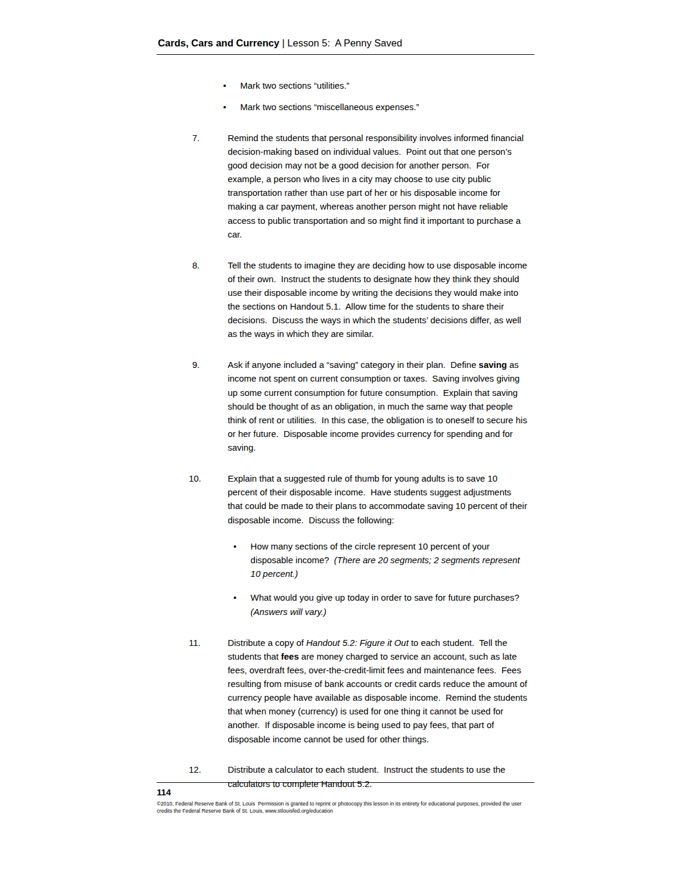Cards, Cars and Currency | Lesson 5: A Penny Saved
Mark two sections “utilities.”
Mark two sections “miscellaneous expenses.”
Remind the students that personal responsibility involves informed financial decision-making based on individual values. Point out that one person’s good decision may not be a good decision for another person. For example, a person who lives in a city may choose to use city public transportation rather than use part of her or his disposable income for making a car payment, whereas another person might not have reliable access to public transportation and so might find it important to purchase a car.
Tell the students to imagine they are deciding how to use disposable income of their own. Instruct the students to designate how they think they should use their disposable income by writing the decisions they would make into the sections on Handout 5.1. Allow time for the students to share their decisions. Discuss the ways in which the students’ decisions differ, as well as the ways in which they are similar.
Ask if anyone included a “saving” category in their plan. Define saving as income not spent on current consumption or taxes. Saving involves giving up some current consumption for future consumption. Explain that saving should be thought of as an obligation, in much the same way that people think of rent or utilities. In this case, the obligation is to oneself to secure his or her future. Disposable income provides currency for spending and for saving.
Explain that a suggested rule of thumb for young adults is to save 10 percent of their disposable income. Have students suggest adjustments that could be made to their plans to accommodate saving 10 percent of their disposable income. Discuss the following:
How many sections of the circle represent 10 percent of your disposable income? (There are 20 segments; 2 segments represent 10 percent.)
What would you give up today in order to save for future purchases? (Answers will vary.)
Distribute a copy of Handout 5.2: Figure it Out to each student. Tell the students that fees are money charged to service an account, such as late fees, overdraft fees, over-the-credit-limit fees and maintenance fees. Fees resulting from misuse of bank accounts or credit cards reduce the amount of currency people have available as disposable income. Remind the students that when money (currency) is used for one thing it cannot be used for another. If disposable income is being used to pay fees, that part of disposable income cannot be used for other things.
Distribute a calculator to each student. Instruct the students to use the calculators to complete Handout 5.2.
114
©2010, Federal Reserve Bank of St. Louis Permission is granted to reprint or photocopy this lesson in its entirety for educational purposes, provided the user credits the Federal Reserve Bank of St. Louis, www.stlouisfed.org/education